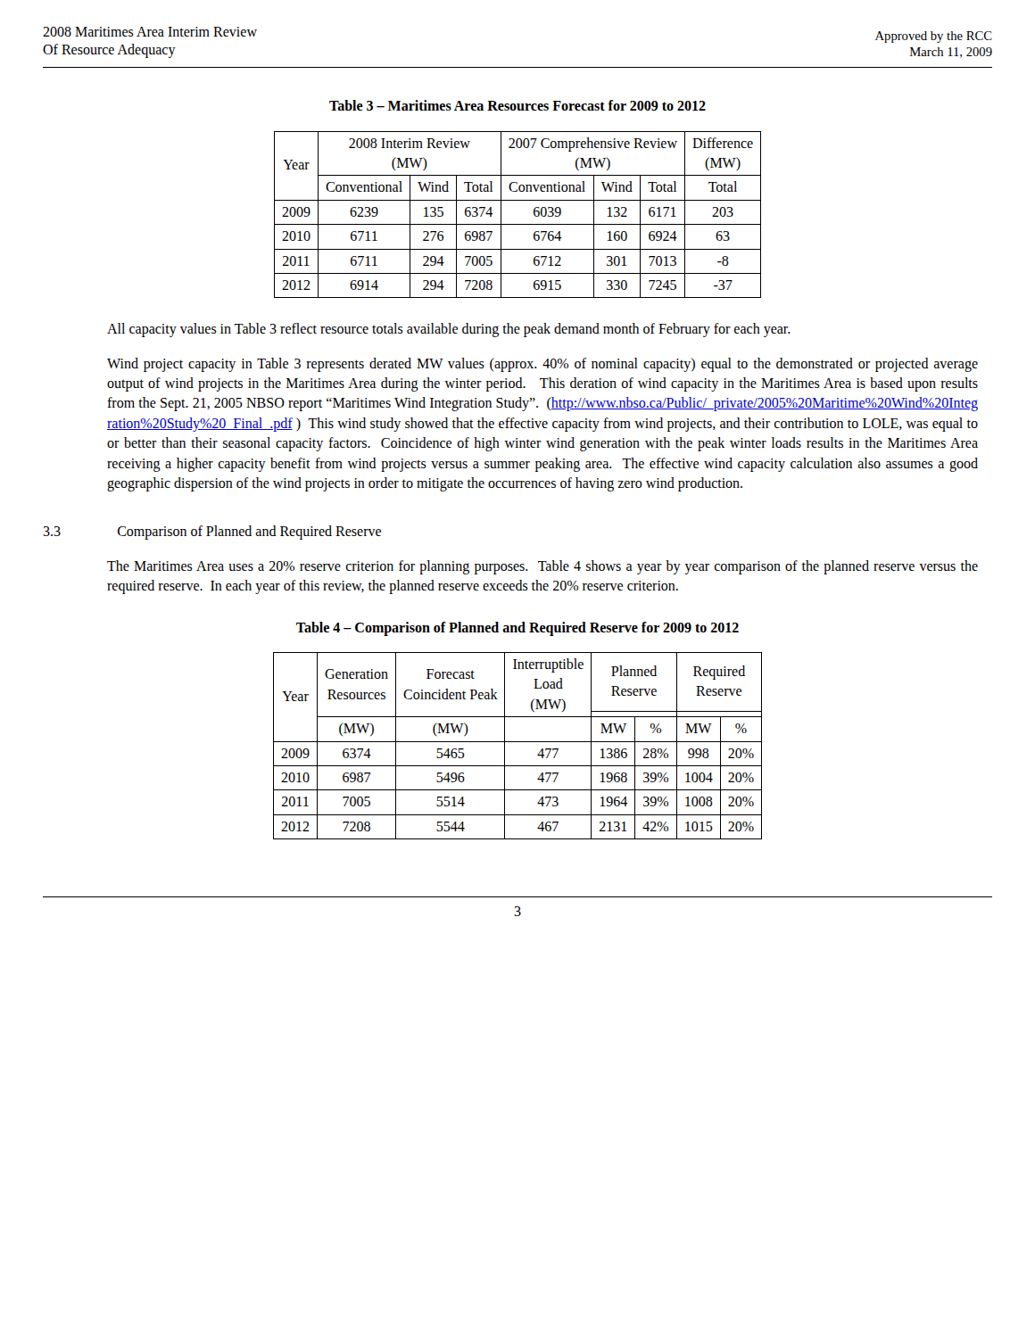Approved by the RCC
March 11, 2009
2008 Maritimes Area Interim Review
Of Resource Adequacy
Table 3 – Maritimes Area Resources Forecast for 2009 to 2012
| Year | 2008 Interim Review (MW) | 2007 Comprehensive Review (MW) | Difference (MW) |
| --- | --- | --- | --- |
| Conventional | Wind | Total | Conventional | Wind | Total | Total |
| 2009 | 6239 | 135 | 6374 | 6039 | 132 | 6171 | 203 |
| 2010 | 6711 | 276 | 6987 | 6764 | 160 | 6924 | 63 |
| 2011 | 6711 | 294 | 7005 | 6712 | 301 | 7013 | -8 |
| 2012 | 6914 | 294 | 7208 | 6915 | 330 | 7245 | -37 |
All capacity values in Table 3 reflect resource totals available during the peak demand month of February for each year.
Wind project capacity in Table 3 represents derated MW values (approx. 40% of nominal capacity) equal to the demonstrated or projected average output of wind projects in the Maritimes Area during the winter period. This deration of wind capacity in the Maritimes Area is based upon results from the Sept. 21, 2005 NBSO report “Maritimes Wind Integration Study”. (http://www.nbso.ca/Public/_private/2005%20Maritime%20Wind%20Integration%20Study%20_Final_.pdf ) This wind study showed that the effective capacity from wind projects, and their contribution to LOLE, was equal to or better than their seasonal capacity factors. Coincidence of high winter wind generation with the peak winter loads results in the Maritimes Area receiving a higher capacity benefit from wind projects versus a summer peaking area. The effective wind capacity calculation also assumes a good geographic dispersion of the wind projects in order to mitigate the occurrences of having zero wind production.
3.3
Comparison of Planned and Required Reserve
The Maritimes Area uses a 20% reserve criterion for planning purposes. Table 4 shows a year by year comparison of the planned reserve versus the required reserve. In each year of this review, the planned reserve exceeds the 20% reserve criterion.
Table 4 – Comparison of Planned and Required Reserve for 2009 to 2012
| Year | Generation Resources | Forecast Coincident Peak | Interruptible Load (MW) | Planned Reserve | Required Reserve |
| --- | --- | --- | --- | --- | --- |
| (MW) | (MW) | | MW | % | MW | % |
| 2009 | 6374 | 5465 | 477 | 1386 | 28% | 998 | 20% |
| 2010 | 6987 | 5496 | 477 | 1968 | 39% | 1004 | 20% |
| 2011 | 7005 | 5514 | 473 | 1964 | 39% | 1008 | 20% |
| 2012 | 7208 | 5544 | 467 | 2131 | 42% | 1015 | 20% |
3